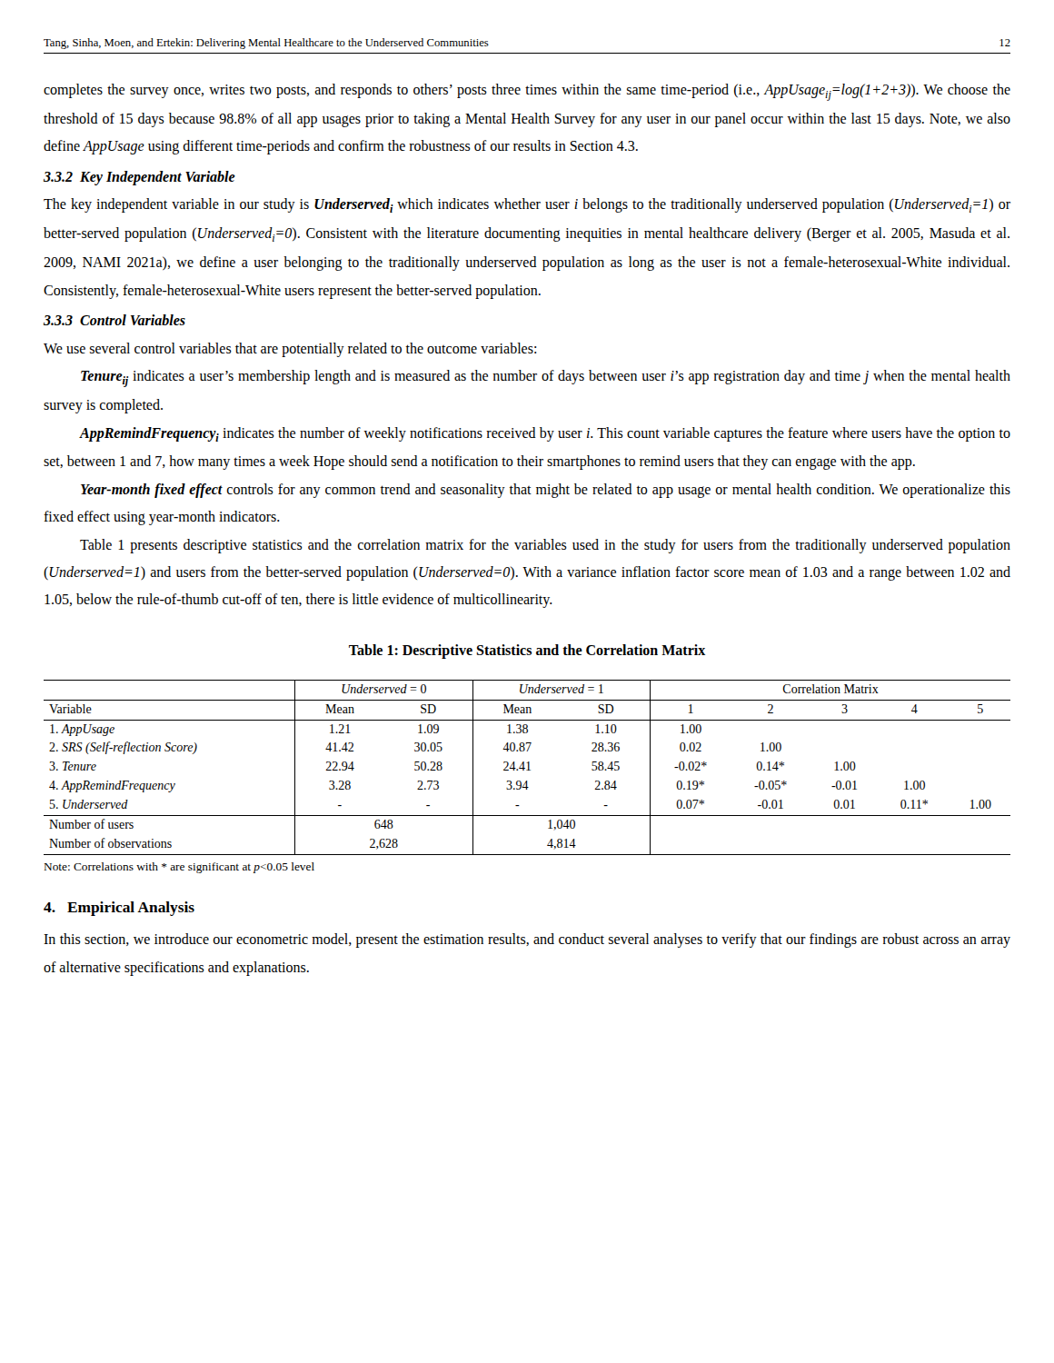Tang, Sinha, Moen, and Ertekin: Delivering Mental Healthcare to the Underserved Communities
12
completes the survey once, writes two posts, and responds to others’ posts three times within the same time-period (i.e., AppUsageij=log(1+2+3)). We choose the threshold of 15 days because 98.8% of all app usages prior to taking a Mental Health Survey for any user in our panel occur within the last 15 days. Note, we also define AppUsage using different time-periods and confirm the robustness of our results in Section 4.3.
3.3.2 Key Independent Variable
The key independent variable in our study is Underservedi which indicates whether user i belongs to the traditionally underserved population (Underservedi=1) or better-served population (Underservedi=0). Consistent with the literature documenting inequities in mental healthcare delivery (Berger et al. 2005, Masuda et al. 2009, NAMI 2021a), we define a user belonging to the traditionally underserved population as long as the user is not a female-heterosexual-White individual. Consistently, female-heterosexual-White users represent the better-served population.
3.3.3 Control Variables
We use several control variables that are potentially related to the outcome variables:
Tenureij indicates a user’s membership length and is measured as the number of days between user i’s app registration day and time j when the mental health survey is completed.
AppRemindFrequencyi indicates the number of weekly notifications received by user i. This count variable captures the feature where users have the option to set, between 1 and 7, how many times a week Hope should send a notification to their smartphones to remind users that they can engage with the app.
Year-month fixed effect controls for any common trend and seasonality that might be related to app usage or mental health condition. We operationalize this fixed effect using year-month indicators.
Table 1 presents descriptive statistics and the correlation matrix for the variables used in the study for users from the traditionally underserved population (Underserved=1) and users from the better-served population (Underserved=0). With a variance inflation factor score mean of 1.03 and a range between 1.02 and 1.05, below the rule-of-thumb cut-off of ten, there is little evidence of multicollinearity.
Table 1: Descriptive Statistics and the Correlation Matrix
| | Underserved = 0 | Underserved = 1 | Correlation Matrix |
| Variable | Mean | SD | Mean | SD | 1 | 2 | 3 | 4 | 5 |
| 1. AppUsage | 1.21 | 1.09 | 1.38 | 1.10 | 1.00 | | | | |
| 2. SRS (Self-reflection Score) | 41.42 | 30.05 | 40.87 | 28.36 | 0.02 | 1.00 | | | |
| 3. Tenure | 22.94 | 50.28 | 24.41 | 58.45 | -0.02* | 0.14* | 1.00 | | |
| 4. AppRemindFrequency | 3.28 | 2.73 | 3.94 | 2.84 | 0.19* | -0.05* | -0.01 | 1.00 | |
| 5. Underserved | - | - | - | - | 0.07* | -0.01 | 0.01 | 0.11* | 1.00 |
| Number of users | 648 | 1,040 | |
| Number of observations | 2,628 | 4,814 | |
Note: Correlations with * are significant at p<0.05 level
4. Empirical Analysis
In this section, we introduce our econometric model, present the estimation results, and conduct several analyses to verify that our findings are robust across an array of alternative specifications and explanations.